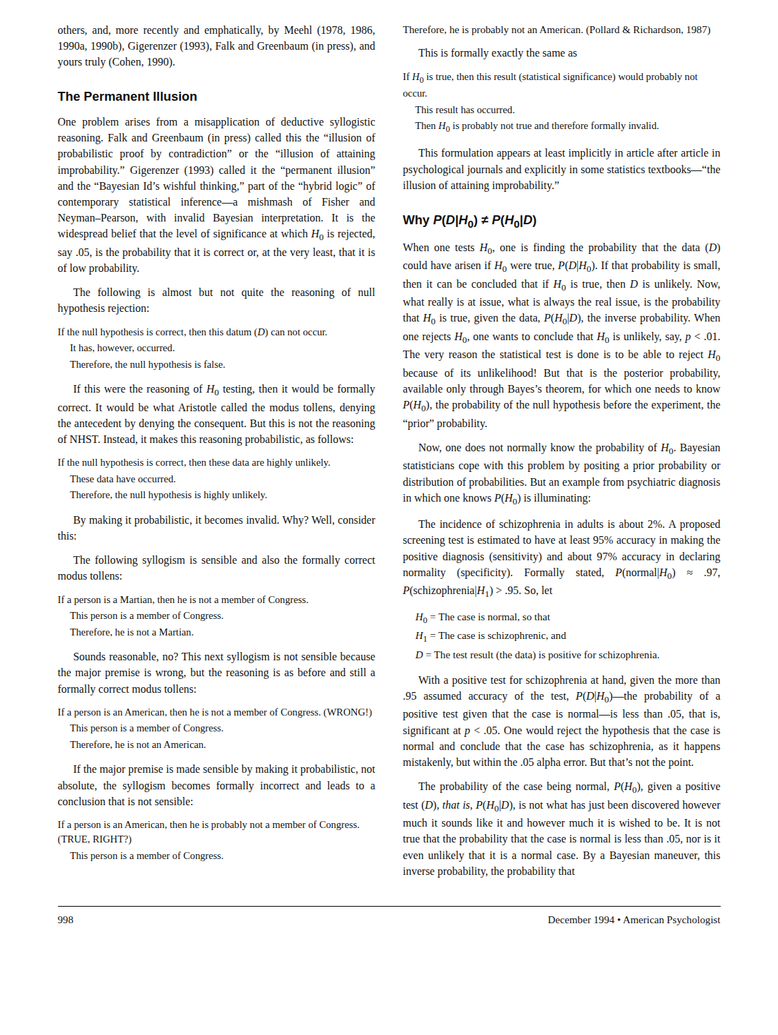others, and, more recently and emphatically, by Meehl (1978, 1986, 1990a, 1990b), Gigerenzer (1993), Falk and Greenbaum (in press), and yours truly (Cohen, 1990).
The Permanent Illusion
One problem arises from a misapplication of deductive syllogistic reasoning. Falk and Greenbaum (in press) called this the “illusion of probabilistic proof by contradiction” or the “illusion of attaining improbability.” Gigerenzer (1993) called it the “permanent illusion” and the “Bayesian Id’s wishful thinking,” part of the “hybrid logic” of contemporary statistical inference—a mishmash of Fisher and Neyman–Pearson, with invalid Bayesian interpretation. It is the widespread belief that the level of significance at which H0 is rejected, say .05, is the probability that it is correct or, at the very least, that it is of low probability.
The following is almost but not quite the reasoning of null hypothesis rejection:
If the null hypothesis is correct, then this datum (D) can not occur.
It has, however, occurred.
Therefore, the null hypothesis is false.
If this were the reasoning of H0 testing, then it would be formally correct. It would be what Aristotle called the modus tollens, denying the antecedent by denying the consequent. But this is not the reasoning of NHST. Instead, it makes this reasoning probabilistic, as follows:
If the null hypothesis is correct, then these data are highly unlikely.
These data have occurred.
Therefore, the null hypothesis is highly unlikely.
By making it probabilistic, it becomes invalid. Why? Well, consider this:
The following syllogism is sensible and also the formally correct modus tollens:
If a person is a Martian, then he is not a member of Congress.
This person is a member of Congress.
Therefore, he is not a Martian.
Sounds reasonable, no? This next syllogism is not sensible because the major premise is wrong, but the reasoning is as before and still a formally correct modus tollens:
If a person is an American, then he is not a member of Congress. (WRONG!)
This person is a member of Congress.
Therefore, he is not an American.
If the major premise is made sensible by making it probabilistic, not absolute, the syllogism becomes formally incorrect and leads to a conclusion that is not sensible:
If a person is an American, then he is probably not a member of Congress. (TRUE, RIGHT?)
This person is a member of Congress.
Therefore, he is probably not an American. (Pollard & Richardson, 1987)
This is formally exactly the same as
If H0 is true, then this result (statistical significance) would probably not occur.
This result has occurred.
Then H0 is probably not true and therefore formally invalid.
This formulation appears at least implicitly in article after article in psychological journals and explicitly in some statistics textbooks—“the illusion of attaining improbability.”
Why P(D|H0) ≠ P(H0|D)
When one tests H0, one is finding the probability that the data (D) could have arisen if H0 were true, P(D|H0). If that probability is small, then it can be concluded that if H0 is true, then D is unlikely. Now, what really is at issue, what is always the real issue, is the probability that H0 is true, given the data, P(H0|D), the inverse probability. When one rejects H0, one wants to conclude that H0 is unlikely, say, p < .01. The very reason the statistical test is done is to be able to reject H0 because of its unlikelihood! But that is the posterior probability, available only through Bayes’s theorem, for which one needs to know P(H0), the probability of the null hypothesis before the experiment, the “prior” probability.
Now, one does not normally know the probability of H0. Bayesian statisticians cope with this problem by positing a prior probability or distribution of probabilities. But an example from psychiatric diagnosis in which one knows P(H0) is illuminating:
The incidence of schizophrenia in adults is about 2%. A proposed screening test is estimated to have at least 95% accuracy in making the positive diagnosis (sensitivity) and about 97% accuracy in declaring normality (specificity). Formally stated, P(normal|H0) ≈ .97, P(schizophrenia|H1) > .95. So, let
H0 = The case is normal, so that
H1 = The case is schizophrenic, and
D = The test result (the data) is positive for schizophrenia.
With a positive test for schizophrenia at hand, given the more than .95 assumed accuracy of the test, P(D|H0)—the probability of a positive test given that the case is normal—is less than .05, that is, significant at p < .05. One would reject the hypothesis that the case is normal and conclude that the case has schizophrenia, as it happens mistakenly, but within the .05 alpha error. But that’s not the point.
The probability of the case being normal, P(H0), given a positive test (D), that is, P(H0|D), is not what has just been discovered however much it sounds like it and however much it is wished to be. It is not true that the probability that the case is normal is less than .05, nor is it even unlikely that it is a normal case. By a Bayesian maneuver, this inverse probability, the probability that
998 December 1994 • American Psychologist